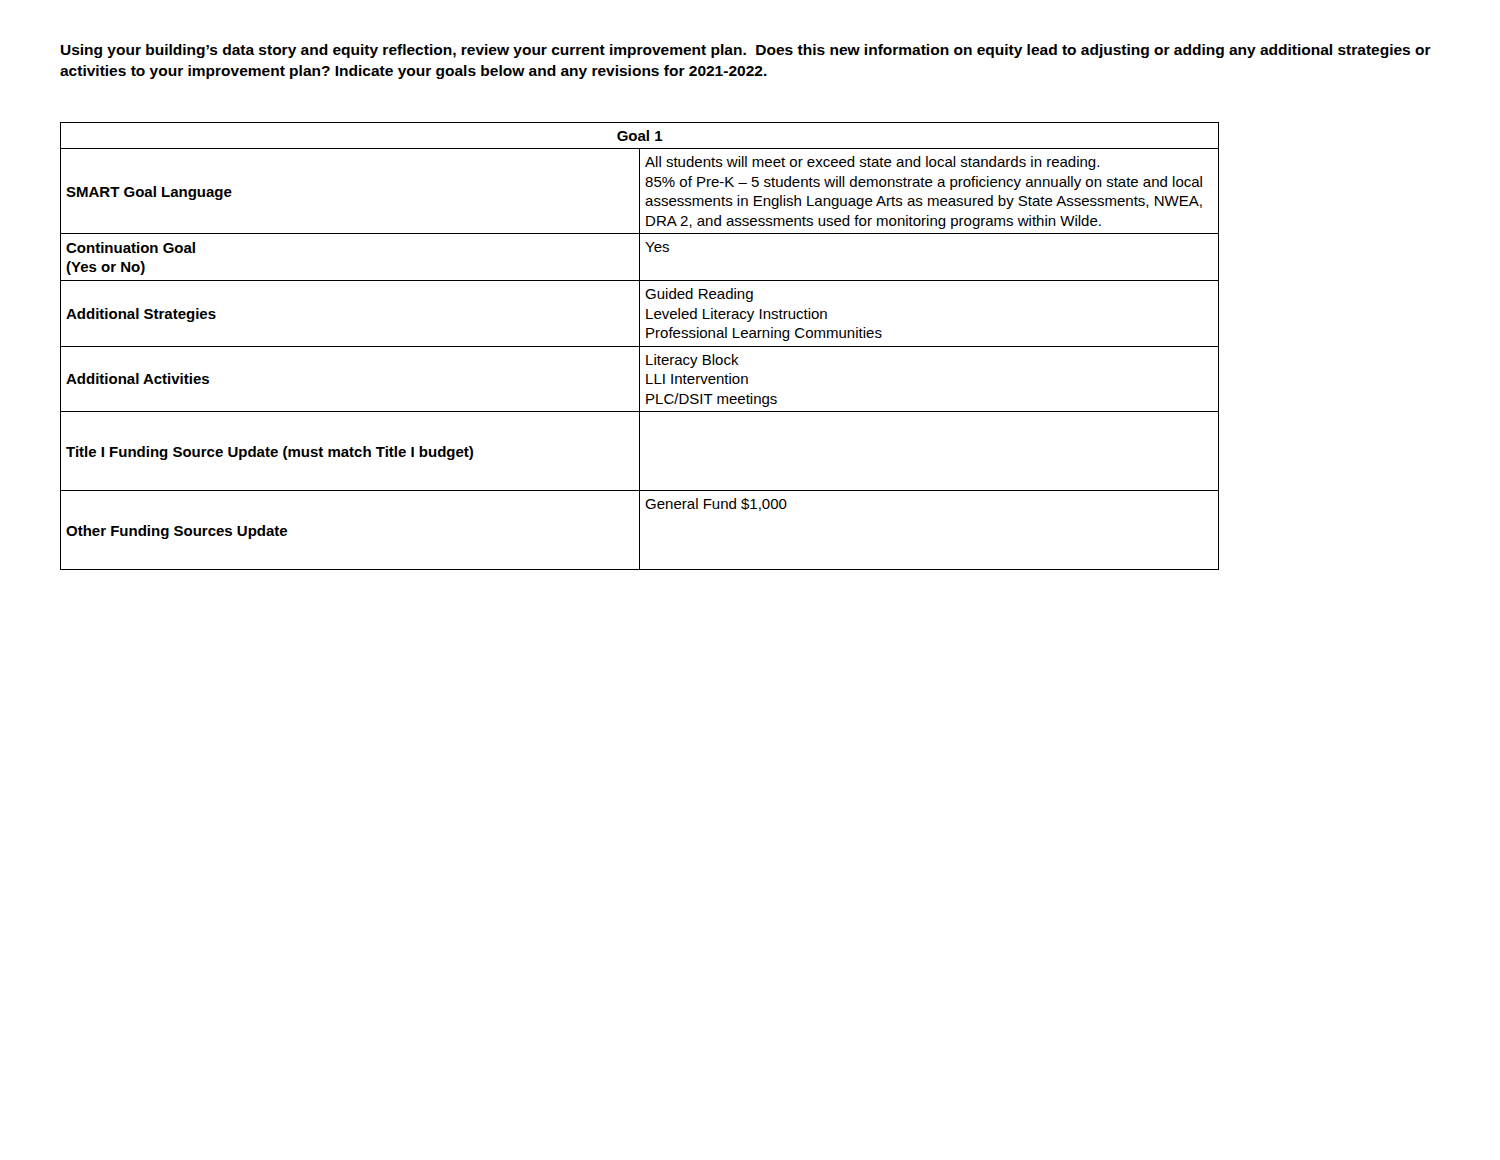Using your building’s data story and equity reflection, review your current improvement plan. Does this new information on equity lead to adjusting or adding any additional strategies or activities to your improvement plan? Indicate your goals below and any revisions for 2021-2022.
| Goal 1 |
| --- |
| SMART Goal Language | All students will meet or exceed state and local standards in reading. 85% of Pre-K – 5 students will demonstrate a proficiency annually on state and local assessments in English Language Arts as measured by State Assessments, NWEA, DRA 2, and assessments used for monitoring programs within Wilde. |
| Continuation Goal (Yes or No) | Yes |
| Additional Strategies | Guided Reading Leveled Literacy Instruction Professional Learning Communities |
| Additional Activities | Literacy Block LLI Intervention PLC/DSIT meetings |
| Title I Funding Source Update (must match Title I budget) | |
| Other Funding Sources Update | General Fund $1,000 |